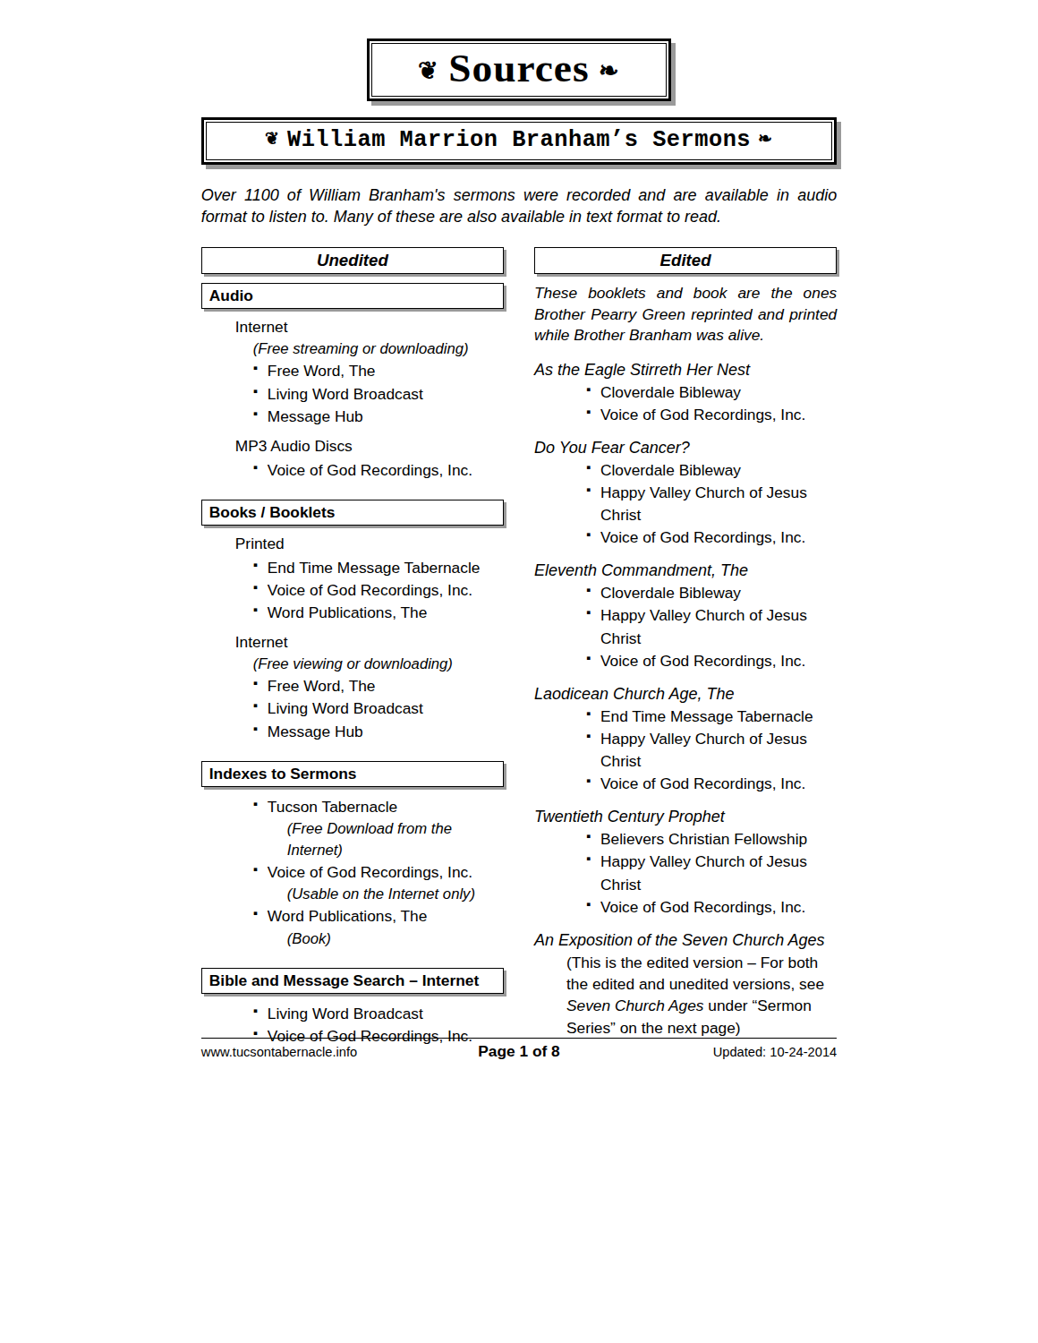❦Sources❧
❦William Marrion Branham’s Sermons❧
Over 1100 of William Branham's sermons were recorded and are available in audio format to listen to. Many of these are also available in text format to read.
Unedited
Audio
Internet
(Free streaming or downloading)
Free Word, The
Living Word Broadcast
Message Hub
MP3 Audio Discs
Voice of God Recordings, Inc.
Books / Booklets
Printed
End Time Message Tabernacle
Voice of God Recordings, Inc.
Word Publications, The
Internet
(Free viewing or downloading)
Free Word, The
Living Word Broadcast
Message Hub
Indexes to Sermons
Tucson Tabernacle (Free Download from the Internet)
Voice of God Recordings, Inc. (Usable on the Internet only)
Word Publications, The (Book)
Bible and Message Search – Internet
Living Word Broadcast
Voice of God Recordings, Inc.
Edited
These booklets and book are the ones Brother Pearry Green reprinted and printed while Brother Branham was alive.
As the Eagle Stirreth Her Nest
Cloverdale Bibleway
Voice of God Recordings, Inc.
Do You Fear Cancer?
Cloverdale Bibleway
Happy Valley Church of Jesus Christ
Voice of God Recordings, Inc.
Eleventh Commandment, The
Cloverdale Bibleway
Happy Valley Church of Jesus Christ
Voice of God Recordings, Inc.
Laodicean Church Age, The
End Time Message Tabernacle
Happy Valley Church of Jesus Christ
Voice of God Recordings, Inc.
Twentieth Century Prophet
Believers Christian Fellowship
Happy Valley Church of Jesus Christ
Voice of God Recordings, Inc.
An Exposition of the Seven Church Ages
(This is the edited version – For both the edited and unedited versions, see Seven Church Ages under “Sermon Series” on the next page)
www.tucsontabernacle.info
Page 1 of 8
Updated: 10-24-2014